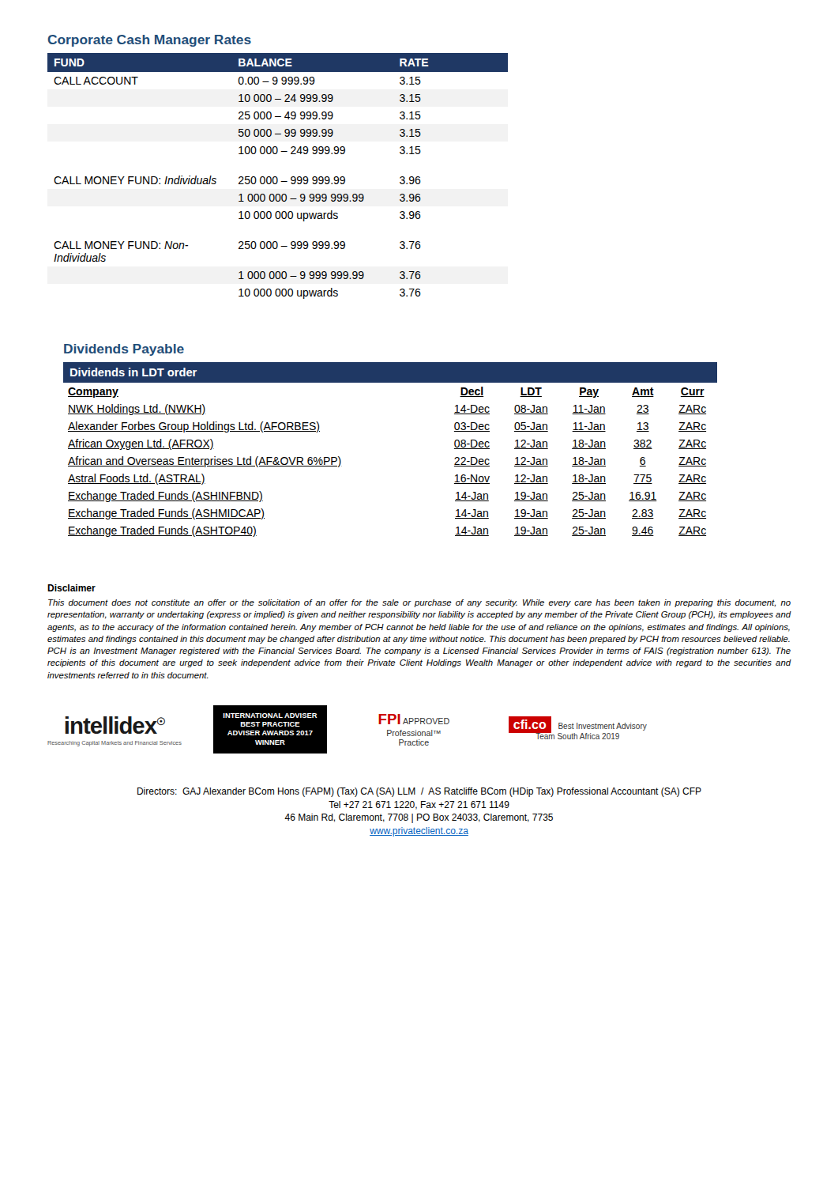Corporate Cash Manager Rates
| FUND | BALANCE | RATE |
| --- | --- | --- |
| CALL ACCOUNT | 0.00 – 9 999.99 | 3.15 |
| | 10 000 – 24 999.99 | 3.15 |
| | 25 000 – 49 999.99 | 3.15 |
| | 50 000 – 99 999.99 | 3.15 |
| | 100 000 – 249 999.99 | 3.15 |
| CALL MONEY FUND: Individuals | 250 000 – 999 999.99 | 3.96 |
| | 1 000 000 – 9 999 999.99 | 3.96 |
| | 10 000 000 upwards | 3.96 |
| CALL MONEY FUND: Non-Individuals | 250 000 – 999 999.99 | 3.76 |
| | 1 000 000 – 9 999 999.99 | 3.76 |
| | 10 000 000 upwards | 3.76 |
Dividends Payable
| Dividends in LDT order |
| --- |
| Company | Decl | LDT | Pay | Amt | Curr |
| NWK Holdings Ltd. (NWKH) | 14-Dec | 08-Jan | 11-Jan | 23 | ZARc |
| Alexander Forbes Group Holdings Ltd. (AFORBES) | 03-Dec | 05-Jan | 11-Jan | 13 | ZARc |
| African Oxygen Ltd. (AFROX) | 08-Dec | 12-Jan | 18-Jan | 382 | ZARc |
| African and Overseas Enterprises Ltd (AF&OVR 6%PP) | 22-Dec | 12-Jan | 18-Jan | 6 | ZARc |
| Astral Foods Ltd. (ASTRAL) | 16-Nov | 12-Jan | 18-Jan | 775 | ZARc |
| Exchange Traded Funds (ASHINFBND) | 14-Jan | 19-Jan | 25-Jan | 16.91 | ZARc |
| Exchange Traded Funds (ASHMIDCAP) | 14-Jan | 19-Jan | 25-Jan | 2.83 | ZARc |
| Exchange Traded Funds (ASHTOP40) | 14-Jan | 19-Jan | 25-Jan | 9.46 | ZARc |
Disclaimer
This document does not constitute an offer or the solicitation of an offer for the sale or purchase of any security. While every care has been taken in preparing this document, no representation, warranty or undertaking (express or implied) is given and neither responsibility nor liability is accepted by any member of the Private Client Group (PCH), its employees and agents, as to the accuracy of the information contained herein. Any member of PCH cannot be held liable for the use of and reliance on the opinions, estimates and findings. All opinions, estimates and findings contained in this document may be changed after distribution at any time without notice. This document has been prepared by PCH from resources believed reliable. PCH is an Investment Manager registered with the Financial Services Board. The company is a Licensed Financial Services Provider in terms of FAIS (registration number 613). The recipients of this document are urged to seek independent advice from their Private Client Holdings Wealth Manager or other independent advice with regard to the securities and investments referred to in this document.
intellidex☉ Researching Capital Markets and Financial Services
INTERNATIONAL ADVISER
BEST PRACTICE
ADVISER AWARDS 2017
WINNER
FPI APPROVED
Professional™
Practice
cfi.co Best Investment Advisory
Team South Africa 2019
Directors: GAJ Alexander BCom Hons (FAPM) (Tax) CA (SA) LLM / AS Ratcliffe BCom (HDip Tax) Professional Accountant (SA) CFP
Tel +27 21 671 1220, Fax +27 21 671 1149
46 Main Rd, Claremont, 7708 | PO Box 24033, Claremont, 7735
www.privateclient.co.za